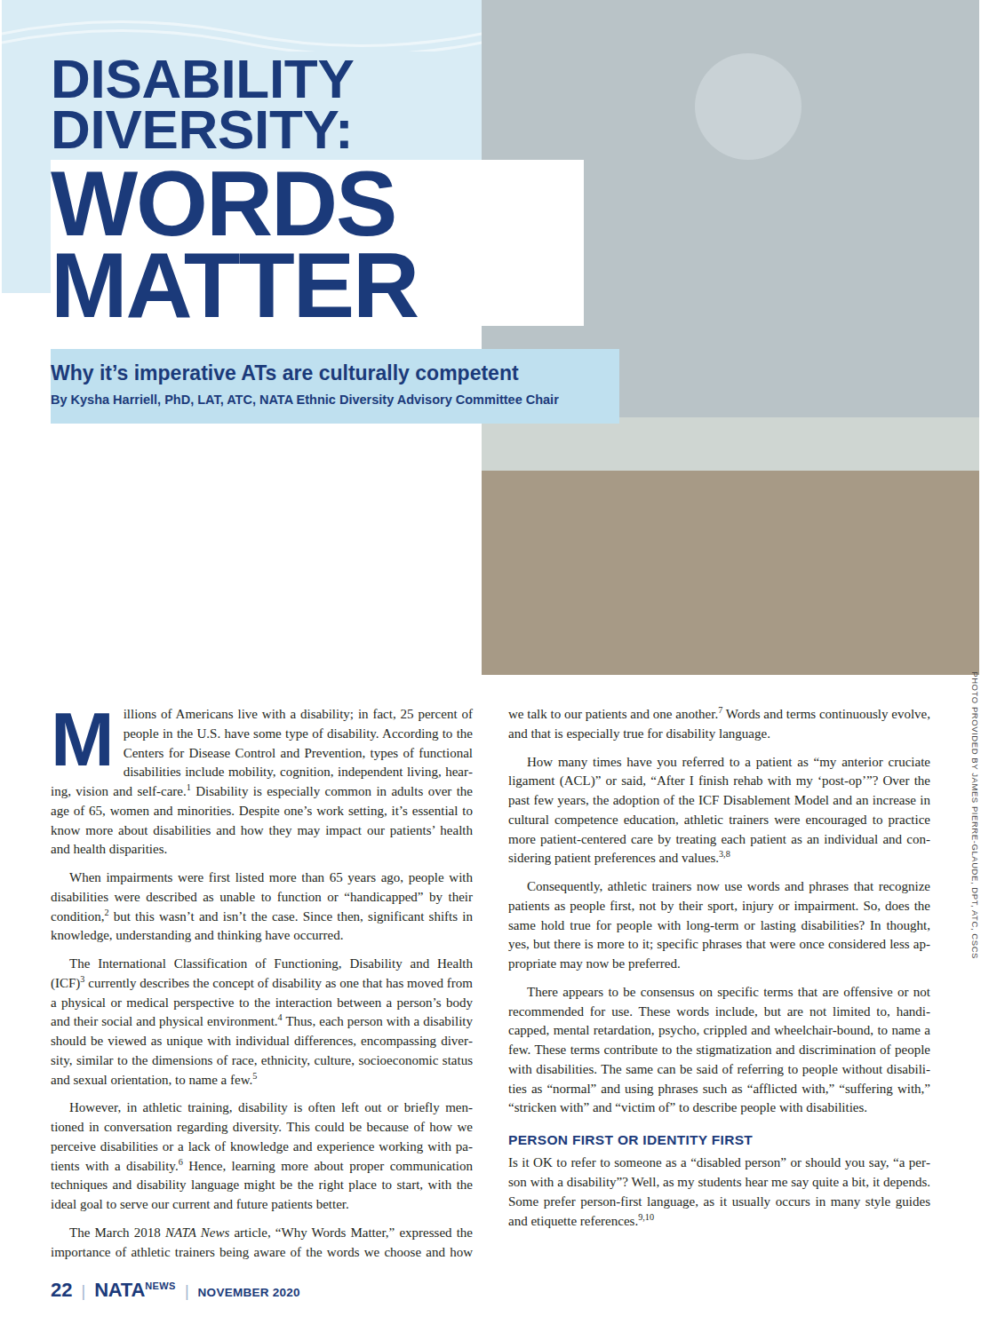PHOTO PROVIDED BY JAMES PIERRE-GLAUDE, DPT, ATC, CSCS
DISABILITY DIVERSITY: WORDS MATTER
Why it’s imperative ATs are culturally competent
By Kysha Harriell, PhD, LAT, ATC, NATA Ethnic Diversity Advisory Committee Chair
Millions of Americans live with a disability; in fact, 25 percent of people in the U.S. have some type of disability. According to the Centers for Disease Control and Prevention, types of functional disabilities include mobility, cognition, independent living, hearing, vision and self-care.1 Disability is especially common in adults over the age of 65, women and minorities. Despite one’s work setting, it’s essential to know more about disabilities and how they may impact our patients’ health and health disparities.
When impairments were first listed more than 65 years ago, people with disabilities were described as unable to function or “handicapped” by their condition,2 but this wasn’t and isn’t the case. Since then, significant shifts in knowledge, understanding and thinking have occurred.
The International Classification of Functioning, Disability and Health (ICF)3 currently describes the concept of disability as one that has moved from a physical or medical perspective to the interaction between a person’s body and their social and physical environment.4 Thus, each person with a disability should be viewed as unique with individual differences, encompassing diversity, similar to the dimensions of race, ethnicity, culture, socioeconomic status and sexual orientation, to name a few.5
However, in athletic training, disability is often left out or briefly mentioned in conversation regarding diversity. This could be because of how we perceive disabilities or a lack of knowledge and experience working with patients with a disability.6 Hence, learning more about proper communication techniques and disability language might be the right place to start, with the ideal goal to serve our current and future patients better.
The March 2018 NATA News article, “Why Words Matter,” expressed the importance of athletic trainers being aware of the words we choose and how we talk to our patients and one another.7 Words and terms continuously evolve, and that is especially true for disability language.
How many times have you referred to a patient as “my anterior cruciate ligament (ACL)” or said, “After I finish rehab with my ‘post-op’”? Over the past few years, the adoption of the ICF Disablement Model and an increase in cultural competence education, athletic trainers were encouraged to practice more patient-centered care by treating each patient as an individual and considering patient preferences and values.3,8
Consequently, athletic trainers now use words and phrases that recognize patients as people first, not by their sport, injury or impairment. So, does the same hold true for people with long-term or lasting disabilities? In thought, yes, but there is more to it; specific phrases that were once considered less appropriate may now be preferred.
There appears to be consensus on specific terms that are offensive or not recommended for use. These words include, but are not limited to, handicapped, mental retardation, psycho, crippled and wheelchair-bound, to name a few. These terms contribute to the stigmatization and discrimination of people with disabilities. The same can be said of referring to people without disabilities as “normal” and using phrases such as “afflicted with,” “suffering with,” “stricken with” and “victim of” to describe people with disabilities.
PERSON FIRST OR IDENTITY FIRST
Is it OK to refer to someone as a “disabled person” or should you say, “a person with a disability”? Well, as my students hear me say quite a bit, it depends. Some prefer person-first language, as it usually occurs in many style guides and etiquette references.9,10
22 | NATANEWS | NOVEMBER 2020